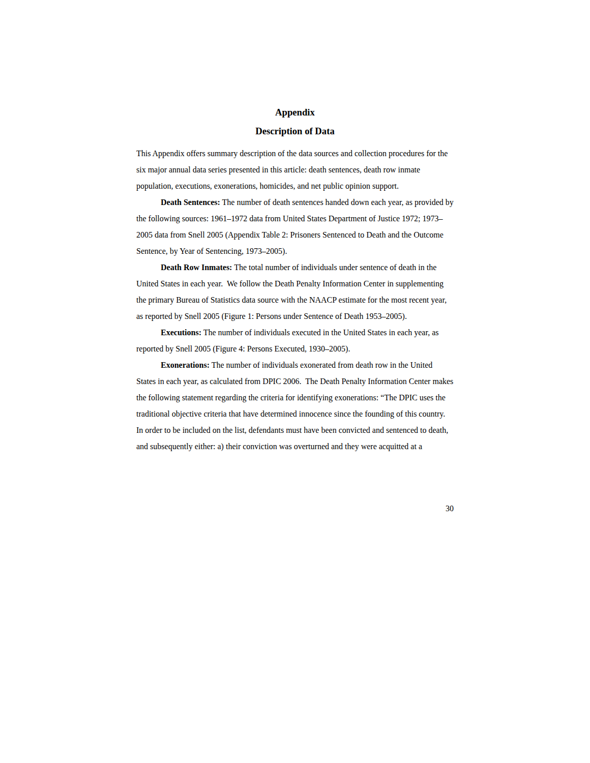Appendix
Description of Data
This Appendix offers summary description of the data sources and collection procedures for the six major annual data series presented in this article: death sentences, death row inmate population, executions, exonerations, homicides, and net public opinion support.
Death Sentences: The number of death sentences handed down each year, as provided by the following sources: 1961–1972 data from United States Department of Justice 1972; 1973–2005 data from Snell 2005 (Appendix Table 2: Prisoners Sentenced to Death and the Outcome Sentence, by Year of Sentencing, 1973–2005).
Death Row Inmates: The total number of individuals under sentence of death in the United States in each year. We follow the Death Penalty Information Center in supplementing the primary Bureau of Statistics data source with the NAACP estimate for the most recent year, as reported by Snell 2005 (Figure 1: Persons under Sentence of Death 1953–2005).
Executions: The number of individuals executed in the United States in each year, as reported by Snell 2005 (Figure 4: Persons Executed, 1930–2005).
Exonerations: The number of individuals exonerated from death row in the United States in each year, as calculated from DPIC 2006. The Death Penalty Information Center makes the following statement regarding the criteria for identifying exonerations: “The DPIC uses the traditional objective criteria that have determined innocence since the founding of this country. In order to be included on the list, defendants must have been convicted and sentenced to death, and subsequently either: a) their conviction was overturned and they were acquitted at a
30